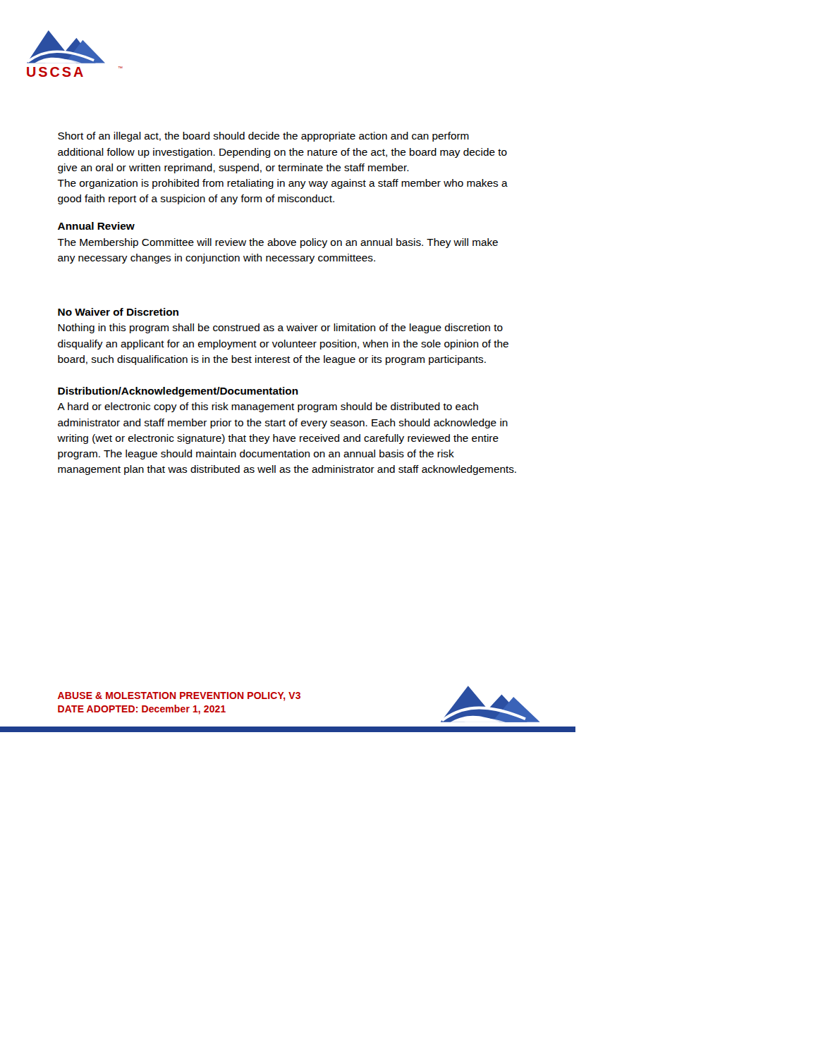USCSA ™
Short of an illegal act, the board should decide the appropriate action and can perform additional follow up investigation. Depending on the nature of the act, the board may decide to give an oral or written reprimand, suspend, or terminate the staff member.
The organization is prohibited from retaliating in any way against a staff member who makes a good faith report of a suspicion of any form of misconduct.
Annual Review
The Membership Committee will review the above policy on an annual basis. They will make any necessary changes in conjunction with necessary committees.
No Waiver of Discretion
Nothing in this program shall be construed as a waiver or limitation of the league discretion to disqualify an applicant for an employment or volunteer position, when in the sole opinion of the board, such disqualification is in the best interest of the league or its program participants.
Distribution/Acknowledgement/Documentation
A hard or electronic copy of this risk management program should be distributed to each administrator and staff member prior to the start of every season. Each should acknowledge in writing (wet or electronic signature) that they have received and carefully reviewed the entire program. The league should maintain documentation on an annual basis of the risk management plan that was distributed as well as the administrator and staff acknowledgements.
ABUSE & MOLESTATION PREVENTION POLICY, V3
DATE ADOPTED: December 1, 2021